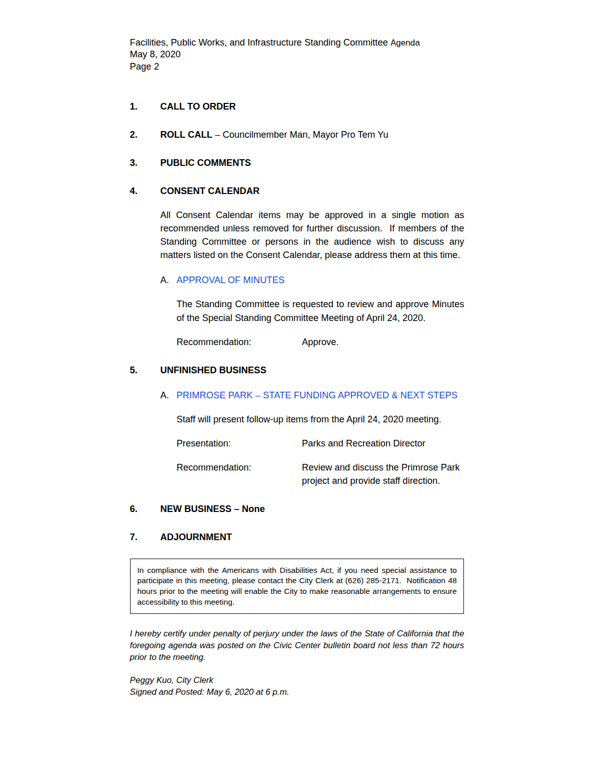Facilities, Public Works, and Infrastructure Standing Committee Agenda
May 8, 2020
Page 2
1.
CALL TO ORDER
2.
ROLL CALL – Councilmember Man, Mayor Pro Tem Yu
3.
PUBLIC COMMENTS
4.
CONSENT CALENDAR
All Consent Calendar items may be approved in a single motion as recommended unless removed for further discussion. If members of the Standing Committee or persons in the audience wish to discuss any matters listed on the Consent Calendar, please address them at this time.
A.
APPROVAL OF MINUTES
The Standing Committee is requested to review and approve Minutes of the Special Standing Committee Meeting of April 24, 2020.
Recommendation:
Approve.
5.
UNFINISHED BUSINESS
A.
PRIMROSE PARK – STATE FUNDING APPROVED & NEXT STEPS
Staff will present follow-up items from the April 24, 2020 meeting.
Presentation:
Parks and Recreation Director
Recommendation:
Review and discuss the Primrose Park project and provide staff direction.
6.
NEW BUSINESS – None
7.
ADJOURNMENT
In compliance with the Americans with Disabilities Act, if you need special assistance to participate in this meeting, please contact the City Clerk at (626) 285-2171. Notification 48 hours prior to the meeting will enable the City to make reasonable arrangements to ensure accessibility to this meeting.
I hereby certify under penalty of perjury under the laws of the State of California that the foregoing agenda was posted on the Civic Center bulletin board not less than 72 hours prior to the meeting.
Peggy Kuo, City Clerk
Signed and Posted: May 6, 2020 at 6 p.m.